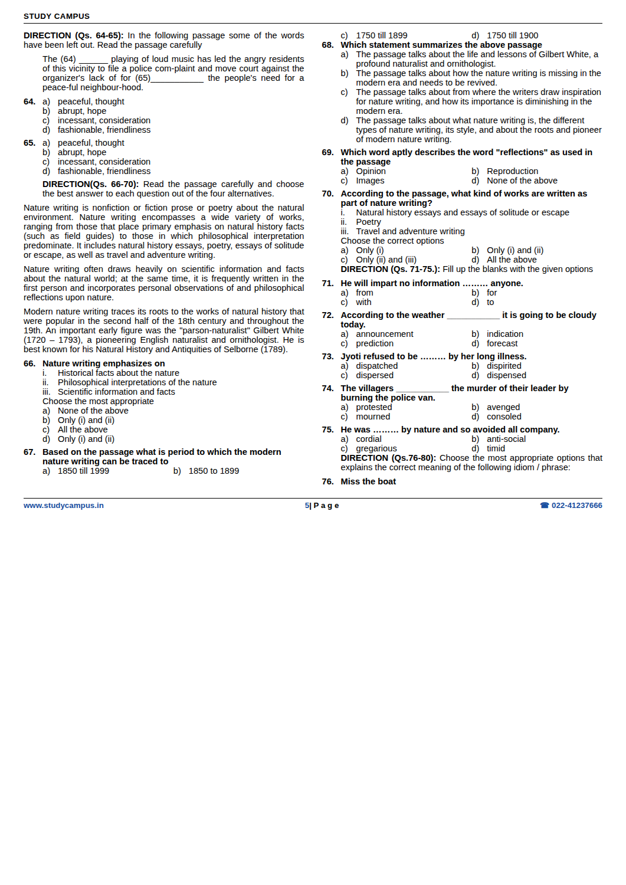STUDY CAMPUS
DIRECTION (Qs. 64-65): In the following passage some of the words have been left out. Read the passage carefully
The (64) ______ playing of loud music has led the angry residents of this vicinity to file a police com-plaint and move court against the organizer's lack of for (65)___________ the people's need for a peace-ful neighbour-hood.
64.
a) peaceful, thought
b) abrupt, hope
c) incessant, consideration
d) fashionable, friendliness
65.
a) peaceful, thought
b) abrupt, hope
c) incessant, consideration
d) fashionable, friendliness
DIRECTION(Qs. 66-70): Read the passage carefully and choose the best answer to each question out of the four alternatives.
Nature writing is nonfiction or fiction prose or poetry about the natural environment. Nature writing encompasses a wide variety of works, ranging from those that place primary emphasis on natural history facts (such as field guides) to those in which philosophical interpretation predominate. It includes natural history essays, poetry, essays of solitude or escape, as well as travel and adventure writing.
Nature writing often draws heavily on scientific information and facts about the natural world; at the same time, it is frequently written in the first person and incorporates personal observations of and philosophical reflections upon nature.
Modern nature writing traces its roots to the works of natural history that were popular in the second half of the 18th century and throughout the 19th. An important early figure was the "parson-naturalist" Gilbert White (1720 – 1793), a pioneering English naturalist and ornithologist. He is best known for his Natural History and Antiquities of Selborne (1789).
66. Nature writing emphasizes on
i. Historical facts about the nature
ii. Philosophical interpretations of the nature
iii. Scientific information and facts
Choose the most appropriate
a) None of the above
b) Only (i) and (ii)
c) All the above
d) Only (i) and (ii)
67. Based on the passage what is period to which the modern nature writing can be traced to
a) 1850 till 1999
b) 1850 to 1899
c) 1750 till 1899
d) 1750 till 1900
68. Which statement summarizes the above passage
a) The passage talks about the life and lessons of Gilbert White, a profound naturalist and ornithologist.
b) The passage talks about how the nature writing is missing in the modern era and needs to be revived.
c) The passage talks about from where the writers draw inspiration for nature writing, and how its importance is diminishing in the modern era.
d) The passage talks about what nature writing is, the different types of nature writing, its style, and about the roots and pioneer of modern nature writing.
69. Which word aptly describes the word "reflections" as used in the passage
a) Opinion
c) Images
b) Reproduction
d) None of the above
70. According to the passage, what kind of works are written as part of nature writing?
i. Natural history essays and essays of solitude or escape
ii. Poetry
iii. Travel and adventure writing
Choose the correct options
a) Only (i)
c) Only (ii) and (iii)
b) Only (i) and (ii)
d) All the above
DIRECTION (Qs. 71-75.): Fill up the blanks with the given options
71. He will impart no information ……… anyone.
a) from
c) with
b) for
d) to
72. According to the weather ___________ it is going to be cloudy today.
a) announcement
c) prediction
b) indication
d) forecast
73. Jyoti refused to be ……… by her long illness.
a) dispatched
c) dispersed
b) dispirited
d) dispensed
74. The villagers ___________ the murder of their leader by burning the police van.
a) protested
c) mourned
b) avenged
d) consoled
75. He was ……… by nature and so avoided all company.
a) cordial
c) gregarious
b) anti-social
d) timid
DIRECTION (Qs.76-80): Choose the most appropriate options that explains the correct meaning of the following idiom / phrase:
76. Miss the boat
www.studycampus.in
5| P a g e
☎ 022-41237666